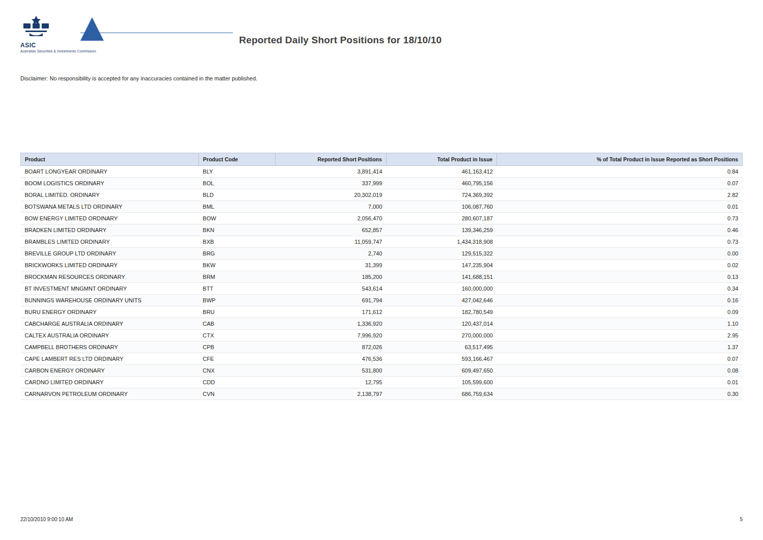ASIC
Australian Securities & Investments Commission
Reported Daily Short Positions for 18/10/10
Disclaimer: No responsibility is accepted for any inaccuracies contained in the matter published.
| Product | Product Code | Reported Short Positions | Total Product in Issue | % of Total Product in Issue Reported as Short Positions |
| --- | --- | --- | --- | --- |
| BOART LONGYEAR ORDINARY | BLY | 3,891,414 | 461,163,412 | 0.84 |
| BOOM LOGISTICS ORDINARY | BOL | 337,999 | 460,795,156 | 0.07 |
| BORAL LIMITED. ORDINARY | BLD | 20,302,019 | 724,369,392 | 2.82 |
| BOTSWANA METALS LTD ORDINARY | BML | 7,000 | 106,087,760 | 0.01 |
| BOW ENERGY LIMITED ORDINARY | BOW | 2,056,470 | 280,607,187 | 0.73 |
| BRADKEN LIMITED ORDINARY | BKN | 652,857 | 139,346,259 | 0.46 |
| BRAMBLES LIMITED ORDINARY | BXB | 11,059,747 | 1,434,318,908 | 0.73 |
| BREVILLE GROUP LTD ORDINARY | BRG | 2,740 | 129,515,322 | 0.00 |
| BRICKWORKS LIMITED ORDINARY | BKW | 31,399 | 147,235,904 | 0.02 |
| BROCKMAN RESOURCES ORDINARY | BRM | 185,200 | 141,688,151 | 0.13 |
| BT INVESTMENT MNGMNT ORDINARY | BTT | 543,614 | 160,000,000 | 0.34 |
| BUNNINGS WAREHOUSE ORDINARY UNITS | BWP | 691,794 | 427,042,646 | 0.16 |
| BURU ENERGY ORDINARY | BRU | 171,612 | 182,780,549 | 0.09 |
| CABCHARGE AUSTRALIA ORDINARY | CAB | 1,336,920 | 120,437,014 | 1.10 |
| CALTEX AUSTRALIA ORDINARY | CTX | 7,996,920 | 270,000,000 | 2.95 |
| CAMPBELL BROTHERS ORDINARY | CPB | 872,026 | 63,517,495 | 1.37 |
| CAPE LAMBERT RES LTD ORDINARY | CFE | 476,536 | 593,166,467 | 0.07 |
| CARBON ENERGY ORDINARY | CNX | 531,800 | 609,497,650 | 0.08 |
| CARDNO LIMITED ORDINARY | CDD | 12,795 | 105,599,600 | 0.01 |
| CARNARVON PETROLEUM ORDINARY | CVN | 2,138,797 | 686,759,634 | 0.30 |
22/10/2010 9:00:10 AM
5